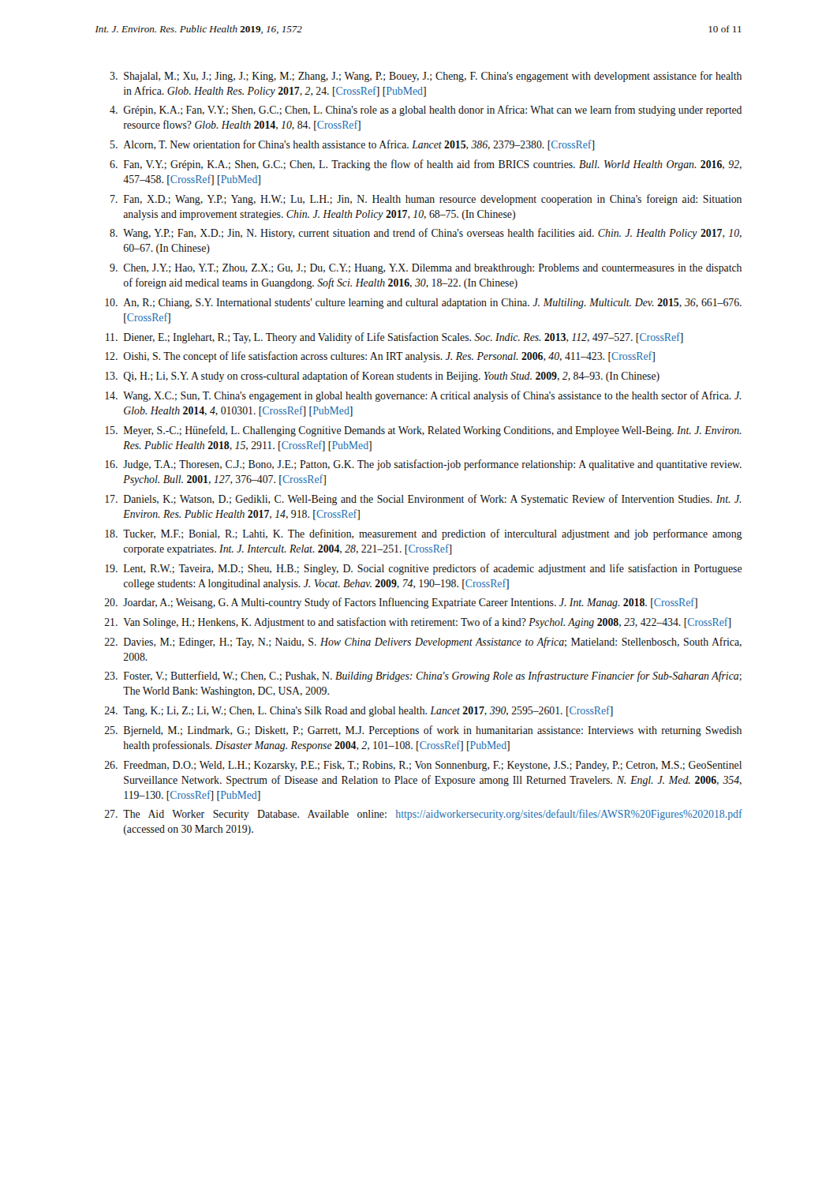Int. J. Environ. Res. Public Health 2019, 16, 1572
10 of 11
3. Shajalal, M.; Xu, J.; Jing, J.; King, M.; Zhang, J.; Wang, P.; Bouey, J.; Cheng, F. China's engagement with development assistance for health in Africa. Glob. Health Res. Policy 2017, 2, 24. [CrossRef] [PubMed]
4. Grépin, K.A.; Fan, V.Y.; Shen, G.C.; Chen, L. China's role as a global health donor in Africa: What can we learn from studying under reported resource flows? Glob. Health 2014, 10, 84. [CrossRef]
5. Alcorn, T. New orientation for China's health assistance to Africa. Lancet 2015, 386, 2379–2380. [CrossRef]
6. Fan, V.Y.; Grépin, K.A.; Shen, G.C.; Chen, L. Tracking the flow of health aid from BRICS countries. Bull. World Health Organ. 2016, 92, 457–458. [CrossRef] [PubMed]
7. Fan, X.D.; Wang, Y.P.; Yang, H.W.; Lu, L.H.; Jin, N. Health human resource development cooperation in China's foreign aid: Situation analysis and improvement strategies. Chin. J. Health Policy 2017, 10, 68–75. (In Chinese)
8. Wang, Y.P.; Fan, X.D.; Jin, N. History, current situation and trend of China's overseas health facilities aid. Chin. J. Health Policy 2017, 10, 60–67. (In Chinese)
9. Chen, J.Y.; Hao, Y.T.; Zhou, Z.X.; Gu, J.; Du, C.Y.; Huang, Y.X. Dilemma and breakthrough: Problems and countermeasures in the dispatch of foreign aid medical teams in Guangdong. Soft Sci. Health 2016, 30, 18–22. (In Chinese)
10. An, R.; Chiang, S.Y. International students' culture learning and cultural adaptation in China. J. Multiling. Multicult. Dev. 2015, 36, 661–676. [CrossRef]
11. Diener, E.; Inglehart, R.; Tay, L. Theory and Validity of Life Satisfaction Scales. Soc. Indic. Res. 2013, 112, 497–527. [CrossRef]
12. Oishi, S. The concept of life satisfaction across cultures: An IRT analysis. J. Res. Personal. 2006, 40, 411–423. [CrossRef]
13. Qi, H.; Li, S.Y. A study on cross-cultural adaptation of Korean students in Beijing. Youth Stud. 2009, 2, 84–93. (In Chinese)
14. Wang, X.C.; Sun, T. China's engagement in global health governance: A critical analysis of China's assistance to the health sector of Africa. J. Glob. Health 2014, 4, 010301. [CrossRef] [PubMed]
15. Meyer, S.-C.; Hünefeld, L. Challenging Cognitive Demands at Work, Related Working Conditions, and Employee Well-Being. Int. J. Environ. Res. Public Health 2018, 15, 2911. [CrossRef] [PubMed]
16. Judge, T.A.; Thoresen, C.J.; Bono, J.E.; Patton, G.K. The job satisfaction-job performance relationship: A qualitative and quantitative review. Psychol. Bull. 2001, 127, 376–407. [CrossRef]
17. Daniels, K.; Watson, D.; Gedikli, C. Well-Being and the Social Environment of Work: A Systematic Review of Intervention Studies. Int. J. Environ. Res. Public Health 2017, 14, 918. [CrossRef]
18. Tucker, M.F.; Bonial, R.; Lahti, K. The definition, measurement and prediction of intercultural adjustment and job performance among corporate expatriates. Int. J. Intercult. Relat. 2004, 28, 221–251. [CrossRef]
19. Lent, R.W.; Taveira, M.D.; Sheu, H.B.; Singley, D. Social cognitive predictors of academic adjustment and life satisfaction in Portuguese college students: A longitudinal analysis. J. Vocat. Behav. 2009, 74, 190–198. [CrossRef]
20. Joardar, A.; Weisang, G. A Multi-country Study of Factors Influencing Expatriate Career Intentions. J. Int. Manag. 2018. [CrossRef]
21. Van Solinge, H.; Henkens, K. Adjustment to and satisfaction with retirement: Two of a kind? Psychol. Aging 2008, 23, 422–434. [CrossRef]
22. Davies, M.; Edinger, H.; Tay, N.; Naidu, S. How China Delivers Development Assistance to Africa; Matieland: Stellenbosch, South Africa, 2008.
23. Foster, V.; Butterfield, W.; Chen, C.; Pushak, N. Building Bridges: China's Growing Role as Infrastructure Financier for Sub-Saharan Africa; The World Bank: Washington, DC, USA, 2009.
24. Tang, K.; Li, Z.; Li, W.; Chen, L. China's Silk Road and global health. Lancet 2017, 390, 2595–2601. [CrossRef]
25. Bjerneld, M.; Lindmark, G.; Diskett, P.; Garrett, M.J. Perceptions of work in humanitarian assistance: Interviews with returning Swedish health professionals. Disaster Manag. Response 2004, 2, 101–108. [CrossRef] [PubMed]
26. Freedman, D.O.; Weld, L.H.; Kozarsky, P.E.; Fisk, T.; Robins, R.; Von Sonnenburg, F.; Keystone, J.S.; Pandey, P.; Cetron, M.S.; GeoSentinel Surveillance Network. Spectrum of Disease and Relation to Place of Exposure among Ill Returned Travelers. N. Engl. J. Med. 2006, 354, 119–130. [CrossRef] [PubMed]
27. The Aid Worker Security Database. Available online: https://aidworkersecurity.org/sites/default/files/AWSR%20Figures%202018.pdf (accessed on 30 March 2019).